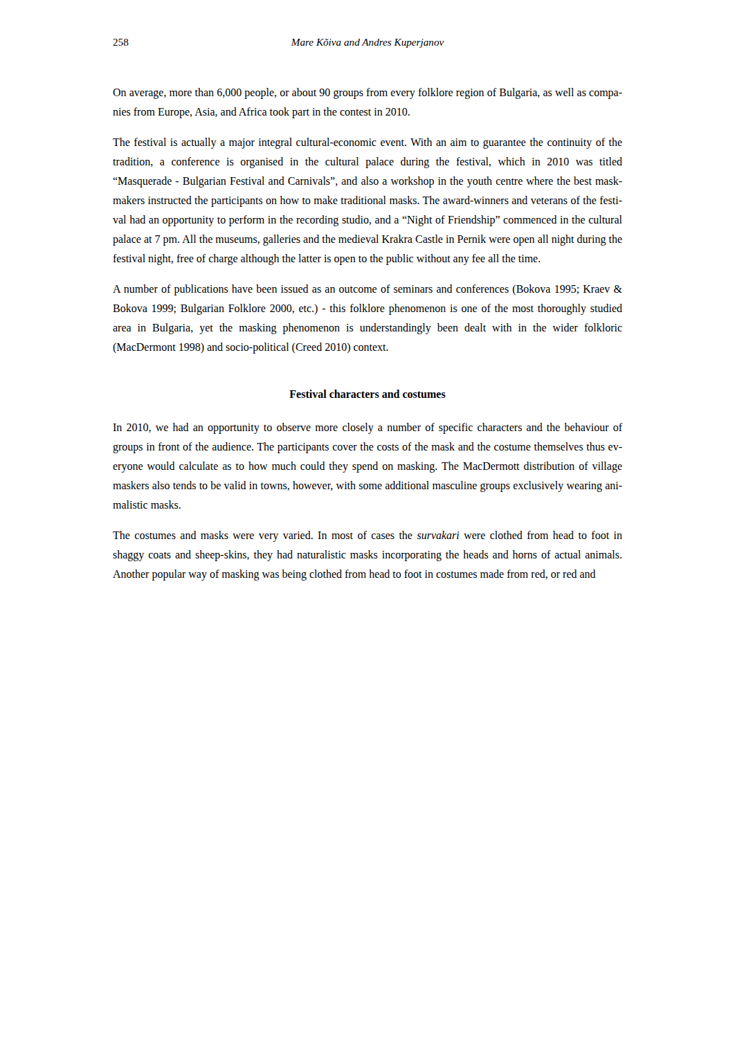258 Mare Kõiva and Andres Kuperjanov
On average, more than 6,000 people, or about 90 groups from every folklore region of Bulgaria, as well as companies from Europe, Asia, and Africa took part in the contest in 2010.
The festival is actually a major integral cultural-economic event. With an aim to guarantee the continuity of the tradition, a conference is organised in the cultural palace during the festival, which in 2010 was titled “Masquerade - Bulgarian Festival and Carnivals”, and also a workshop in the youth centre where the best mask-makers instructed the participants on how to make traditional masks. The award-winners and veterans of the festival had an opportunity to perform in the recording studio, and a “Night of Friendship” commenced in the cultural palace at 7 pm. All the museums, galleries and the medieval Krakra Castle in Pernik were open all night during the festival night, free of charge although the latter is open to the public without any fee all the time.
A number of publications have been issued as an outcome of seminars and conferences (Bokova 1995; Kraev & Bokova 1999; Bulgarian Folklore 2000, etc.) - this folklore phenomenon is one of the most thoroughly studied area in Bulgaria, yet the masking phenomenon is understandingly been dealt with in the wider folkloric (MacDermont 1998) and socio-political (Creed 2010) context.
Festival characters and costumes
In 2010, we had an opportunity to observe more closely a number of specific characters and the behaviour of groups in front of the audience. The participants cover the costs of the mask and the costume themselves thus everyone would calculate as to how much could they spend on masking. The MacDermott distribution of village maskers also tends to be valid in towns, however, with some additional masculine groups exclusively wearing animalistic masks.
The costumes and masks were very varied. In most of cases the survakari were clothed from head to foot in shaggy coats and sheep-skins, they had naturalistic masks incorporating the heads and horns of actual animals. Another popular way of masking was being clothed from head to foot in costumes made from red, or red and